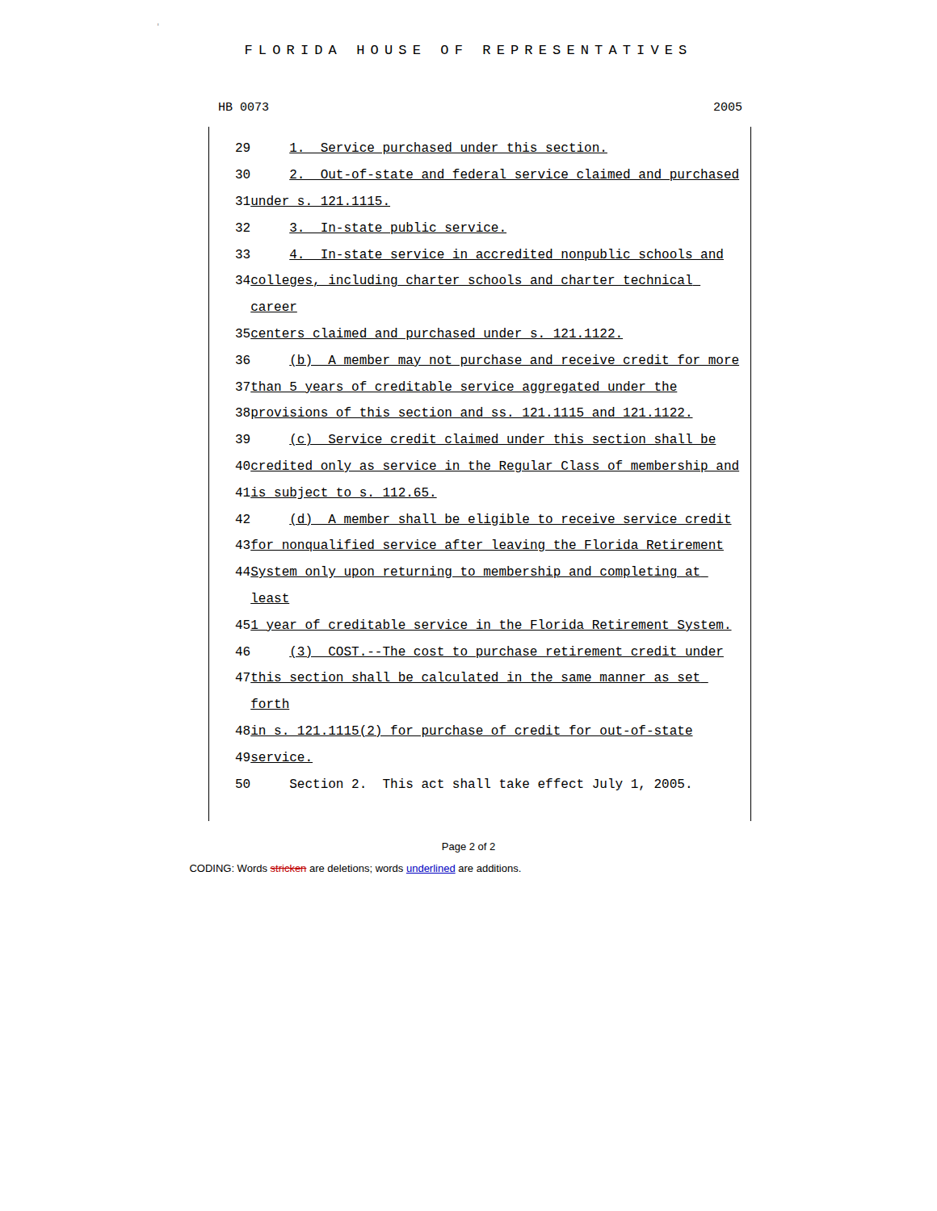'
FLORIDA HOUSE OF REPRESENTATIVES
HB 0073 2005
| 29 | 1. Service purchased under this section. |
| 30 | 2. Out-of-state and federal service claimed and purchased |
| 31 | under s. 121.1115. |
| 32 | 3. In-state public service. |
| 33 | 4. In-state service in accredited nonpublic schools and |
| 34 | colleges, including charter schools and charter technical career |
| 35 | centers claimed and purchased under s. 121.1122. |
| 36 | (b) A member may not purchase and receive credit for more |
| 37 | than 5 years of creditable service aggregated under the |
| 38 | provisions of this section and ss. 121.1115 and 121.1122. |
| 39 | (c) Service credit claimed under this section shall be |
| 40 | credited only as service in the Regular Class of membership and |
| 41 | is subject to s. 112.65. |
| 42 | (d) A member shall be eligible to receive service credit |
| 43 | for nonqualified service after leaving the Florida Retirement |
| 44 | System only upon returning to membership and completing at least |
| 45 | 1 year of creditable service in the Florida Retirement System. |
| 46 | (3) COST.--The cost to purchase retirement credit under |
| 47 | this section shall be calculated in the same manner as set forth |
| 48 | in s. 121.1115(2) for purchase of credit for out-of-state |
| 49 | service. |
| 50 | Section 2. This act shall take effect July 1, 2005. |
Page 2 of 2
CODING: Words stricken are deletions; words underlined are additions.